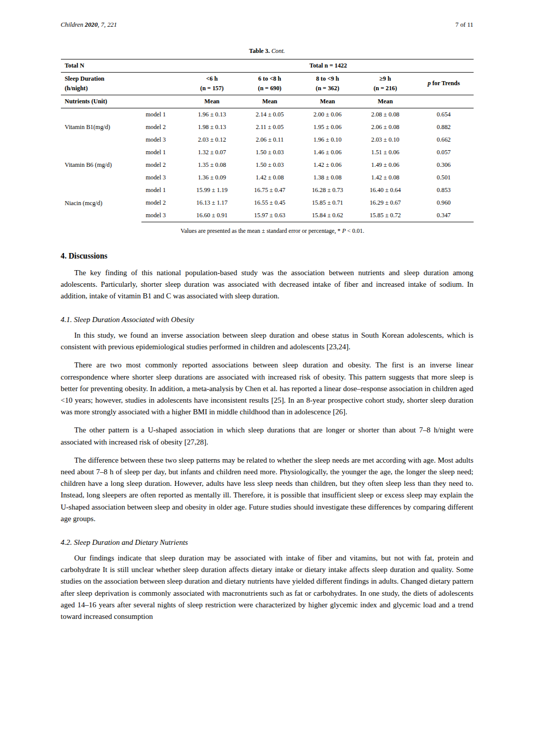Children 2020, 7, 221 7 of 11
Table 3. Cont.
| Total N | | Total n = 1422 |
| --- | --- | --- |
| Sleep Duration (h/night) | | <6 h (n = 157) | 6 to <8 h (n = 690) | 8 to <9 h (n = 362) | ≥9 h (n = 216) | p for Trends |
| Nutrients (Unit) | | Mean | Mean | Mean | Mean | |
| Vitamin B1(mg/d) | model 1 | 1.96 ± 0.13 | 2.14 ± 0.05 | 2.00 ± 0.06 | 2.08 ± 0.08 | 0.654 |
| model 2 | 1.98 ± 0.13 | 2.11 ± 0.05 | 1.95 ± 0.06 | 2.06 ± 0.08 | 0.882 |
| model 3 | 2.03 ± 0.12 | 2.06 ± 0.11 | 1.96 ± 0.10 | 2.03 ± 0.10 | 0.662 |
| Vitamin B6 (mg/d) | model 1 | 1.32 ± 0.07 | 1.50 ± 0.03 | 1.46 ± 0.06 | 1.51 ± 0.06 | 0.057 |
| model 2 | 1.35 ± 0.08 | 1.50 ± 0.03 | 1.42 ± 0.06 | 1.49 ± 0.06 | 0.306 |
| model 3 | 1.36 ± 0.09 | 1.42 ± 0.08 | 1.38 ± 0.08 | 1.42 ± 0.08 | 0.501 |
| Niacin (mcg/d) | model 1 | 15.99 ± 1.19 | 16.75 ± 0.47 | 16.28 ± 0.73 | 16.40 ± 0.64 | 0.853 |
| model 2 | 16.13 ± 1.17 | 16.55 ± 0.45 | 15.85 ± 0.71 | 16.29 ± 0.67 | 0.960 |
| model 3 | 16.60 ± 0.91 | 15.97 ± 0.63 | 15.84 ± 0.62 | 15.85 ± 0.72 | 0.347 |
Values are presented as the mean ± standard error or percentage, * P < 0.01.
4. Discussions
The key finding of this national population-based study was the association between nutrients and sleep duration among adolescents. Particularly, shorter sleep duration was associated with decreased intake of fiber and increased intake of sodium. In addition, intake of vitamin B1 and C was associated with sleep duration.
4.1. Sleep Duration Associated with Obesity
In this study, we found an inverse association between sleep duration and obese status in South Korean adolescents, which is consistent with previous epidemiological studies performed in children and adolescents [23,24].
There are two most commonly reported associations between sleep duration and obesity. The first is an inverse linear correspondence where shorter sleep durations are associated with increased risk of obesity. This pattern suggests that more sleep is better for preventing obesity. In addition, a meta-analysis by Chen et al. has reported a linear dose–response association in children aged <10 years; however, studies in adolescents have inconsistent results [25]. In an 8-year prospective cohort study, shorter sleep duration was more strongly associated with a higher BMI in middle childhood than in adolescence [26].
The other pattern is a U-shaped association in which sleep durations that are longer or shorter than about 7–8 h/night were associated with increased risk of obesity [27,28].
The difference between these two sleep patterns may be related to whether the sleep needs are met according with age. Most adults need about 7–8 h of sleep per day, but infants and children need more. Physiologically, the younger the age, the longer the sleep need; children have a long sleep duration. However, adults have less sleep needs than children, but they often sleep less than they need to. Instead, long sleepers are often reported as mentally ill. Therefore, it is possible that insufficient sleep or excess sleep may explain the U-shaped association between sleep and obesity in older age. Future studies should investigate these differences by comparing different age groups.
4.2. Sleep Duration and Dietary Nutrients
Our findings indicate that sleep duration may be associated with intake of fiber and vitamins, but not with fat, protein and carbohydrate It is still unclear whether sleep duration affects dietary intake or dietary intake affects sleep duration and quality. Some studies on the association between sleep duration and dietary nutrients have yielded different findings in adults. Changed dietary pattern after sleep deprivation is commonly associated with macronutrients such as fat or carbohydrates. In one study, the diets of adolescents aged 14–16 years after several nights of sleep restriction were characterized by higher glycemic index and glycemic load and a trend toward increased consumption